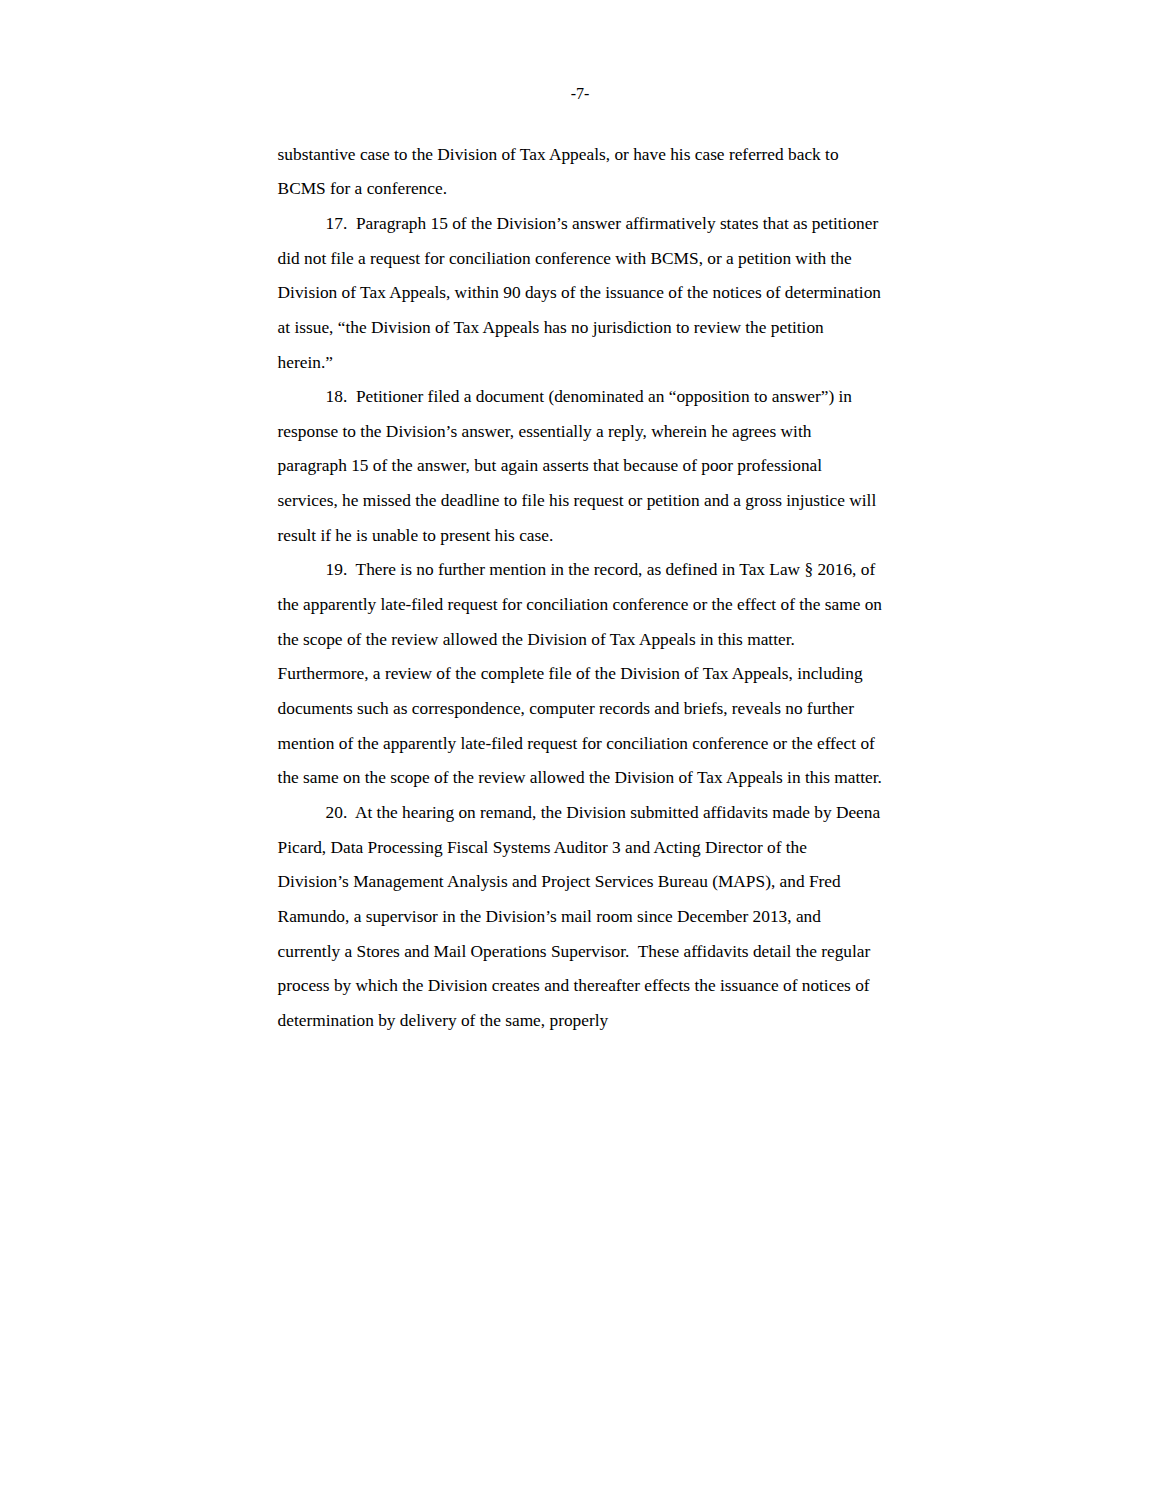-7-
substantive case to the Division of Tax Appeals, or have his case referred back to BCMS for a conference.
17. Paragraph 15 of the Division’s answer affirmatively states that as petitioner did not file a request for conciliation conference with BCMS, or a petition with the Division of Tax Appeals, within 90 days of the issuance of the notices of determination at issue, “the Division of Tax Appeals has no jurisdiction to review the petition herein.”
18. Petitioner filed a document (denominated an “opposition to answer”) in response to the Division’s answer, essentially a reply, wherein he agrees with paragraph 15 of the answer, but again asserts that because of poor professional services, he missed the deadline to file his request or petition and a gross injustice will result if he is unable to present his case.
19. There is no further mention in the record, as defined in Tax Law § 2016, of the apparently late-filed request for conciliation conference or the effect of the same on the scope of the review allowed the Division of Tax Appeals in this matter. Furthermore, a review of the complete file of the Division of Tax Appeals, including documents such as correspondence, computer records and briefs, reveals no further mention of the apparently late-filed request for conciliation conference or the effect of the same on the scope of the review allowed the Division of Tax Appeals in this matter.
20. At the hearing on remand, the Division submitted affidavits made by Deena Picard, Data Processing Fiscal Systems Auditor 3 and Acting Director of the Division’s Management Analysis and Project Services Bureau (MAPS), and Fred Ramundo, a supervisor in the Division’s mail room since December 2013, and currently a Stores and Mail Operations Supervisor. These affidavits detail the regular process by which the Division creates and thereafter effects the issuance of notices of determination by delivery of the same, properly